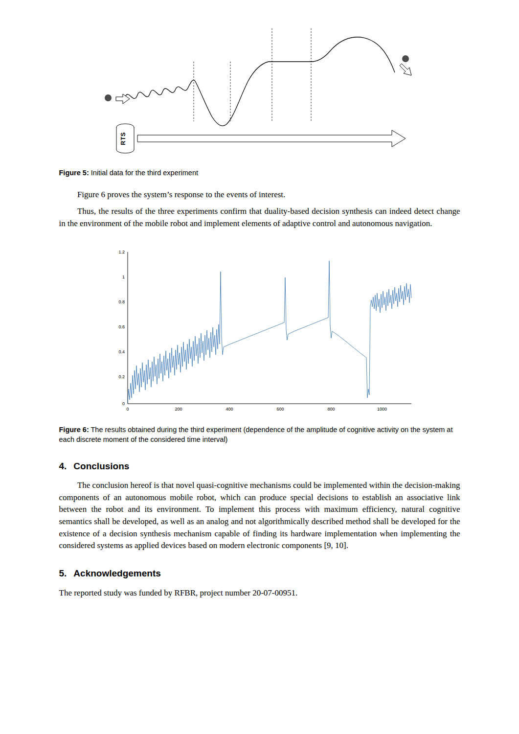RTS
Figure 5: Initial data for the third experiment
Figure 6 proves the system’s response to the events of interest.
Thus, the results of the three experiments confirm that duality-based decision synthesis can indeed detect change in the environment of the mobile robot and implement elements of adaptive control and autonomous navigation.
1.2 1 0.8 0.6 0.4 0.2 0 0 200 400 600 800 1000
Figure 6: The results obtained during the third experiment (dependence of the amplitude of cognitive activity on the system at each discrete moment of the considered time interval)
4. Conclusions
The conclusion hereof is that novel quasi-cognitive mechanisms could be implemented within the decision-making components of an autonomous mobile robot, which can produce special decisions to establish an associative link between the robot and its environment. To implement this process with maximum efficiency, natural cognitive semantics shall be developed, as well as an analog and not algorithmically described method shall be developed for the existence of a decision synthesis mechanism capable of finding its hardware implementation when implementing the considered systems as applied devices based on modern electronic components [9, 10].
5. Acknowledgements
The reported study was funded by RFBR, project number 20-07-00951.